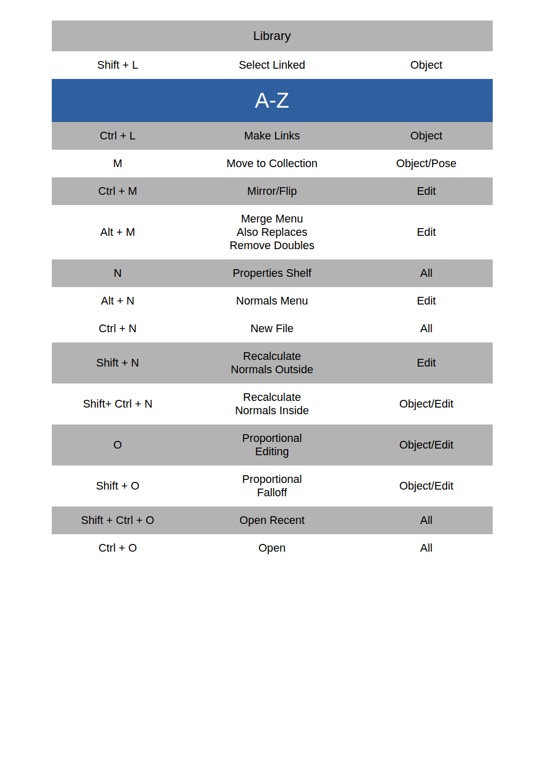| Library |
| Shift + L | Select Linked | Object |
| A-Z |
| Ctrl + L | Make Links | Object |
| M | Move to Collection | Object/Pose |
| Ctrl + M | Mirror/Flip | Edit |
| Alt + M | Merge Menu Also Replaces Remove Doubles | Edit |
| N | Properties Shelf | All |
| Alt + N | Normals Menu | Edit |
| Ctrl + N | New File | All |
| Shift + N | Recalculate Normals Outside | Edit |
| Shift+ Ctrl + N | Recalculate Normals Inside | Object/Edit |
| O | Proportional Editing | Object/Edit |
| Shift + O | Proportional Falloff | Object/Edit |
| Shift + Ctrl + O | Open Recent | All |
| Ctrl + O | Open | All |